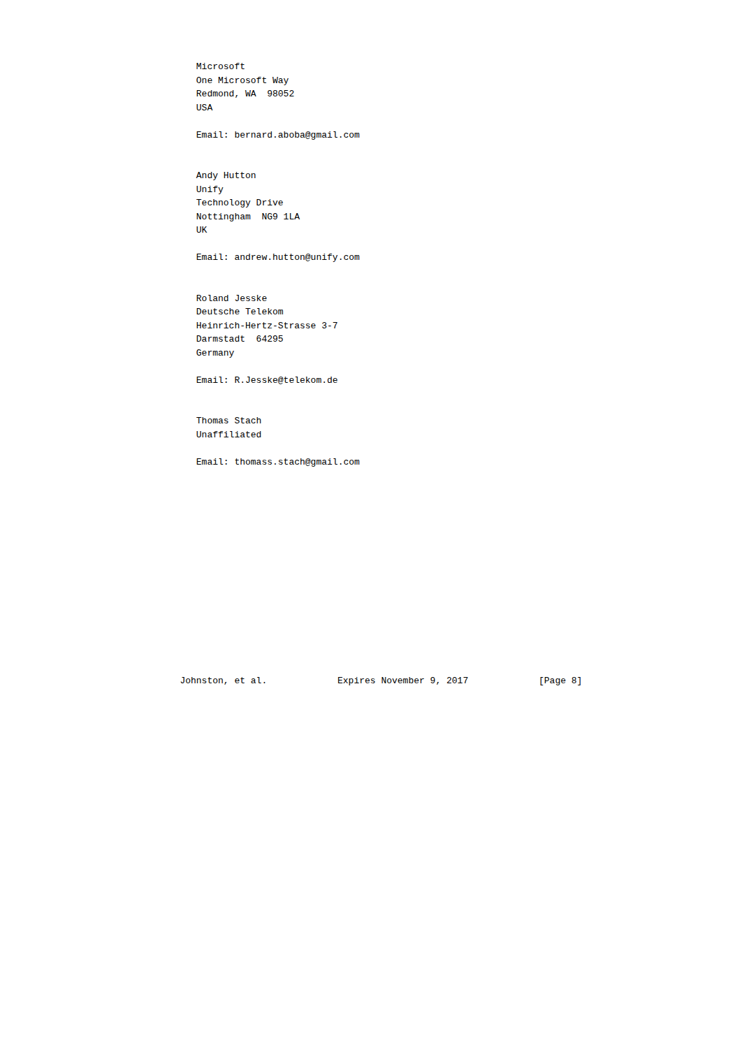Microsoft
   One Microsoft Way
   Redmond, WA  98052
   USA

   Email: bernard.aboba@gmail.com


   Andy Hutton
   Unify
   Technology Drive
   Nottingham  NG9 1LA
   UK

   Email: andrew.hutton@unify.com


   Roland Jesske
   Deutsche Telekom
   Heinrich-Hertz-Strasse 3-7
   Darmstadt  64295
   Germany

   Email: R.Jesske@telekom.de


   Thomas Stach
   Unaffiliated

   Email: thomass.stach@gmail.com
Johnston, et al. Expires November 9, 2017 [Page 8]